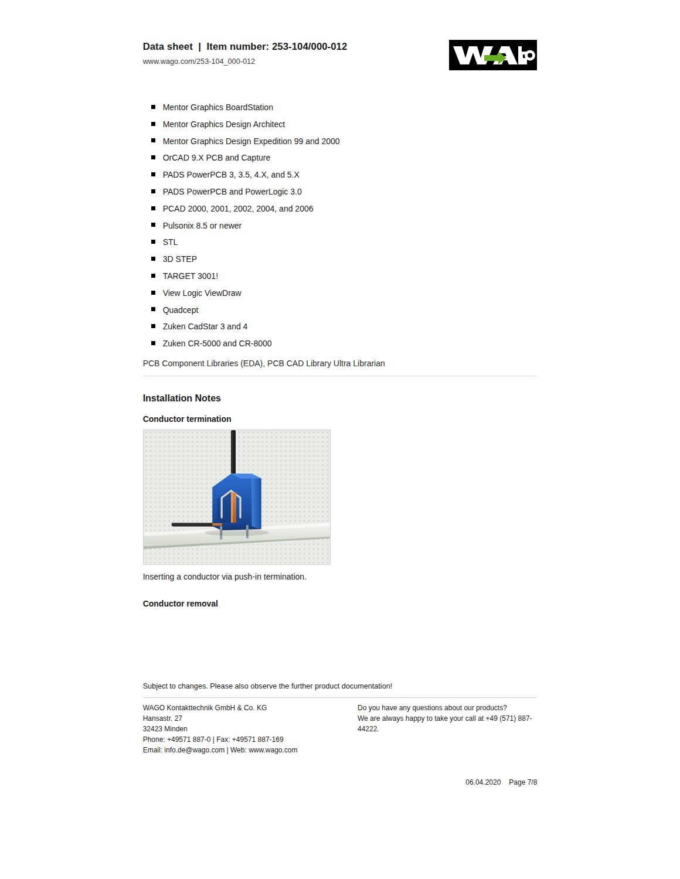Data sheet | Item number: 253-104/000-012
www.wago.com/253-104_000-012
Mentor Graphics BoardStation
Mentor Graphics Design Architect
Mentor Graphics Design Expedition 99 and 2000
OrCAD 9.X PCB and Capture
PADS PowerPCB 3, 3.5, 4.X, and 5.X
PADS PowerPCB and PowerLogic 3.0
PCAD 2000, 2001, 2002, 2004, and 2006
Pulsonix 8.5 or newer
STL
3D STEP
TARGET 3001!
View Logic ViewDraw
Quadcept
Zuken CadStar 3 and 4
Zuken CR-5000 and CR-8000
PCB Component Libraries (EDA), PCB CAD Library Ultra Librarian
Installation Notes
Conductor termination
Inserting a conductor via push-in termination.
Conductor removal
Subject to changes. Please also observe the further product documentation!
WAGO Kontakttechnik GmbH & Co. KG
Hansastr. 27
32423 Minden
Phone: +49571 887-0 | Fax: +49571 887-169
Email: info.de@wago.com | Web: www.wago.com
Do you have any questions about our products?
We are always happy to take your call at +49 (571) 887-44222.
06.04.2020 Page 7/8